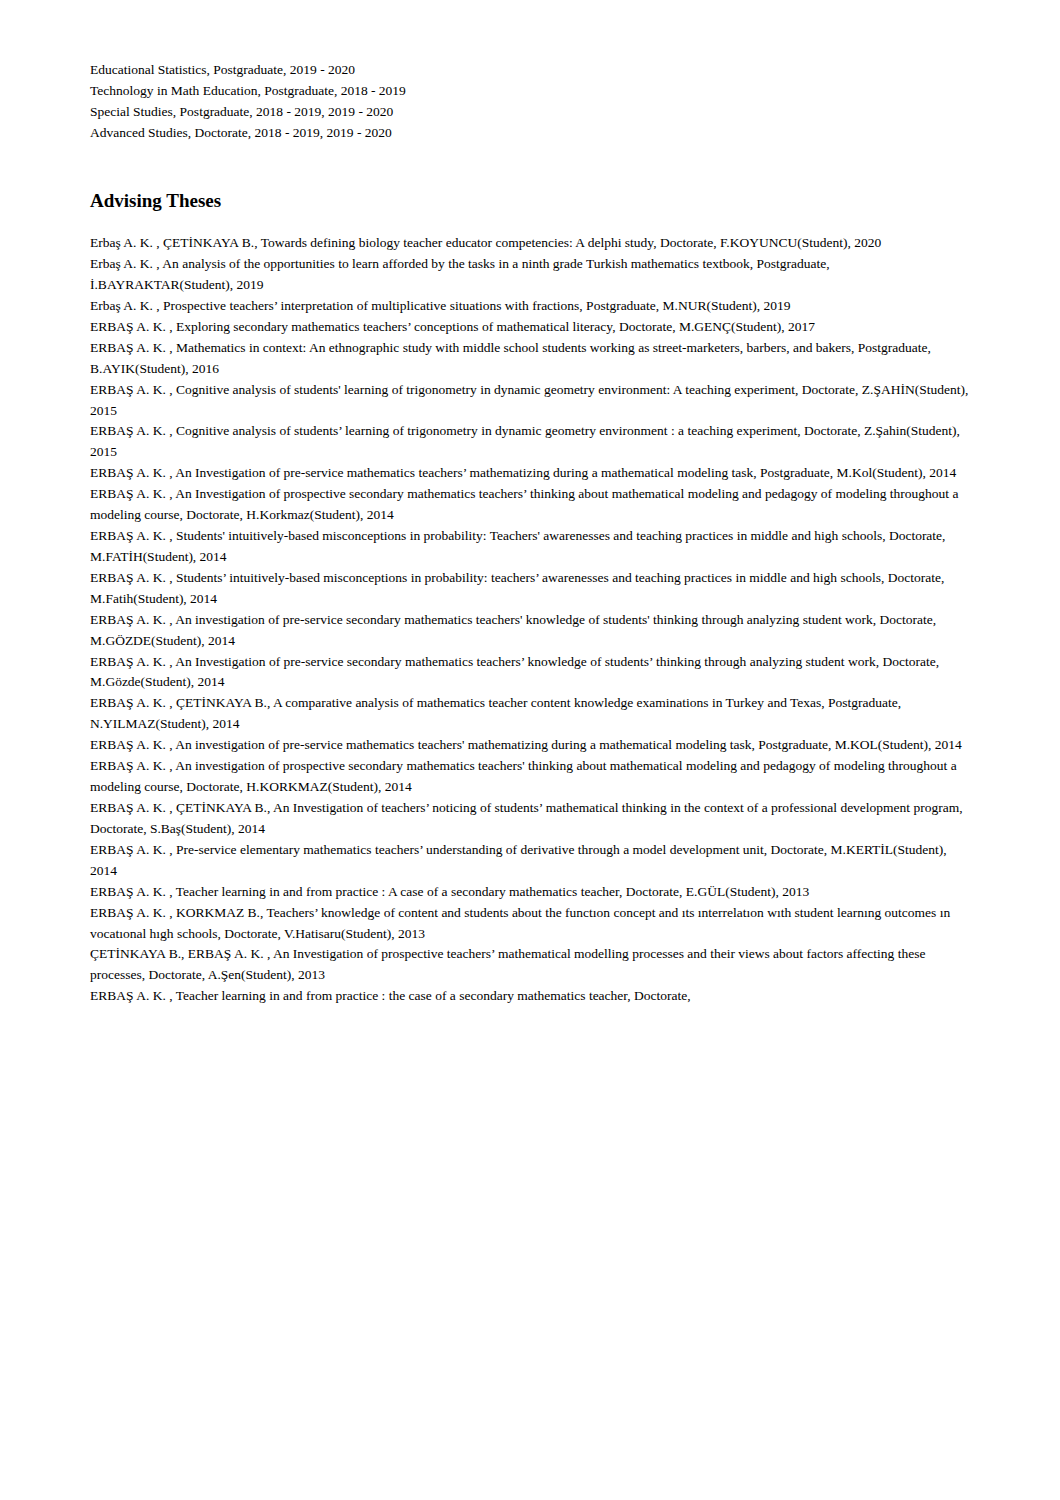Educational Statistics, Postgraduate, 2019 - 2020
Technology in Math Education, Postgraduate, 2018 - 2019
Special Studies, Postgraduate, 2018 - 2019, 2019 - 2020
Advanced Studies, Doctorate, 2018 - 2019, 2019 - 2020
Advising Theses
Erbaş A. K. , ÇETİNKAYA B., Towards defining biology teacher educator competencies: A delphi study, Doctorate, F.KOYUNCU(Student), 2020
Erbaş A. K. , An analysis of the opportunities to learn afforded by the tasks in a ninth grade Turkish mathematics textbook, Postgraduate, İ.BAYRAKTAR(Student), 2019
Erbaş A. K. , Prospective teachers’ interpretation of multiplicative situations with fractions, Postgraduate, M.NUR(Student), 2019
ERBAŞ A. K. , Exploring secondary mathematics teachers’ conceptions of mathematical literacy, Doctorate, M.GENÇ(Student), 2017
ERBAŞ A. K. , Mathematics in context: An ethnographic study with middle school students working as street-marketers, barbers, and bakers, Postgraduate, B.AYIK(Student), 2016
ERBAŞ A. K. , Cognitive analysis of students' learning of trigonometry in dynamic geometry environment: A teaching experiment, Doctorate, Z.ŞAHİN(Student), 2015
ERBAŞ A. K. , Cognitive analysis of students’ learning of trigonometry in dynamic geometry environment : a teaching experiment, Doctorate, Z.Şahin(Student), 2015
ERBAŞ A. K. , An Investigation of pre-service mathematics teachers’ mathematizing during a mathematical modeling task, Postgraduate, M.Kol(Student), 2014
ERBAŞ A. K. , An Investigation of prospective secondary mathematics teachers’ thinking about mathematical modeling and pedagogy of modeling throughout a modeling course, Doctorate, H.Korkmaz(Student), 2014
ERBAŞ A. K. , Students' intuitively-based misconceptions in probability: Teachers' awarenesses and teaching practices in middle and high schools, Doctorate, M.FATİH(Student), 2014
ERBAŞ A. K. , Students’ intuitively-based misconceptions in probability: teachers’ awarenesses and teaching practices in middle and high schools, Doctorate, M.Fatih(Student), 2014
ERBAŞ A. K. , An investigation of pre-service secondary mathematics teachers' knowledge of students' thinking through analyzing student work, Doctorate, M.GÖZDE(Student), 2014
ERBAŞ A. K. , An Investigation of pre-service secondary mathematics teachers’ knowledge of students’ thinking through analyzing student work, Doctorate, M.Gözde(Student), 2014
ERBAŞ A. K. , ÇETİNKAYA B., A comparative analysis of mathematics teacher content knowledge examinations in Turkey and Texas, Postgraduate, N.YILMAZ(Student), 2014
ERBAŞ A. K. , An investigation of pre-service mathematics teachers' mathematizing during a mathematical modeling task, Postgraduate, M.KOL(Student), 2014
ERBAŞ A. K. , An investigation of prospective secondary mathematics teachers' thinking about mathematical modeling and pedagogy of modeling throughout a modeling course, Doctorate, H.KORKMAZ(Student), 2014
ERBAŞ A. K. , ÇETİNKAYA B., An Investigation of teachers’ noticing of students’ mathematical thinking in the context of a professional development program, Doctorate, S.Baş(Student), 2014
ERBAŞ A. K. , Pre-service elementary mathematics teachers’ understanding of derivative through a model development unit, Doctorate, M.KERTİL(Student), 2014
ERBAŞ A. K. , Teacher learning in and from practice : A case of a secondary mathematics teacher, Doctorate, E.GÜL(Student), 2013
ERBAŞ A. K. , KORKMAZ B., Teachers’ knowledge of content and students about the functıon concept and ıts ınterrelatıon wıth student learnıng outcomes ın vocatıonal hıgh schools, Doctorate, V.Hatisaru(Student), 2013
ÇETİNKAYA B., ERBAŞ A. K. , An Investigation of prospective teachers’ mathematical modelling processes and their views about factors affecting these processes, Doctorate, A.Şen(Student), 2013
ERBAŞ A. K. , Teacher learning in and from practice : the case of a secondary mathematics teacher, Doctorate,